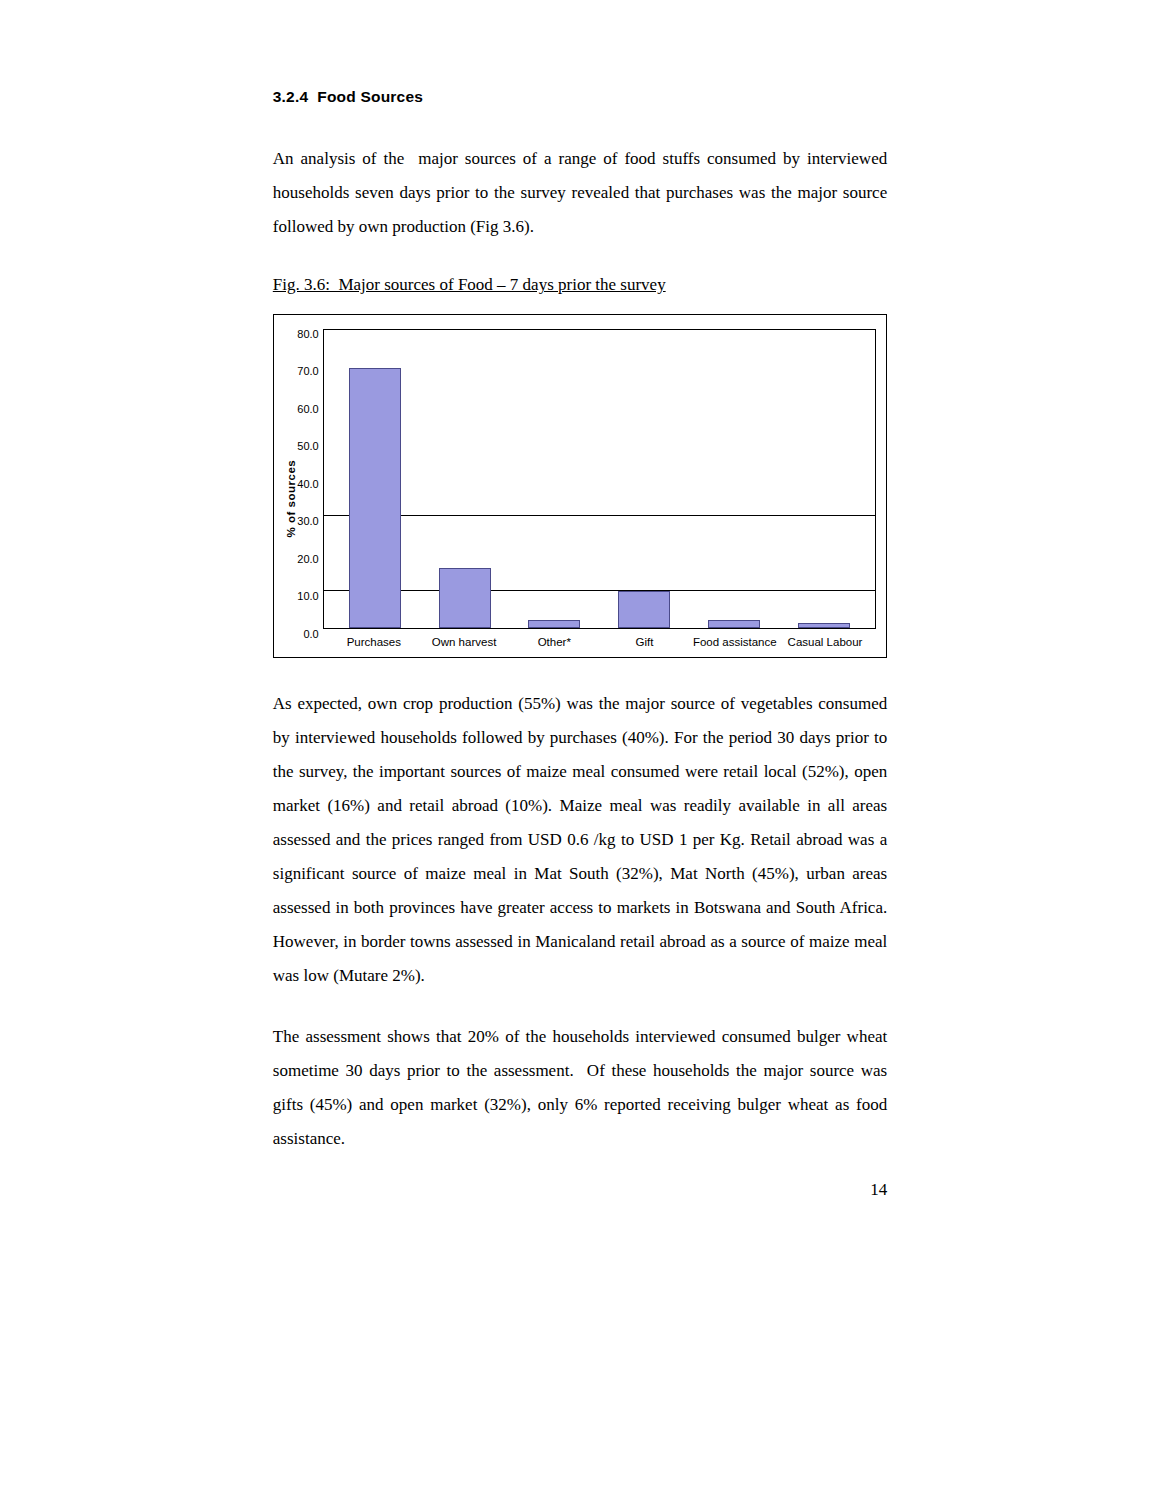3.2.4 Food Sources
An analysis of the major sources of a range of food stuffs consumed by interviewed households seven days prior to the survey revealed that purchases was the major source followed by own production (Fig 3.6).
Fig. 3.6: Major sources of Food – 7 days prior the survey
% of sources
80.0 70.0 60.0 50.0 40.0 30.0 20.0 10.0 0.0
Purchases
Own harvest
Other*
Gift
Food assistance
Casual Labour
As expected, own crop production (55%) was the major source of vegetables consumed by interviewed households followed by purchases (40%). For the period 30 days prior to the survey, the important sources of maize meal consumed were retail local (52%), open market (16%) and retail abroad (10%). Maize meal was readily available in all areas assessed and the prices ranged from USD 0.6 /kg to USD 1 per Kg. Retail abroad was a significant source of maize meal in Mat South (32%), Mat North (45%), urban areas assessed in both provinces have greater access to markets in Botswana and South Africa. However, in border towns assessed in Manicaland retail abroad as a source of maize meal was low (Mutare 2%).
The assessment shows that 20% of the households interviewed consumed bulger wheat sometime 30 days prior to the assessment. Of these households the major source was gifts (45%) and open market (32%), only 6% reported receiving bulger wheat as food assistance.
14